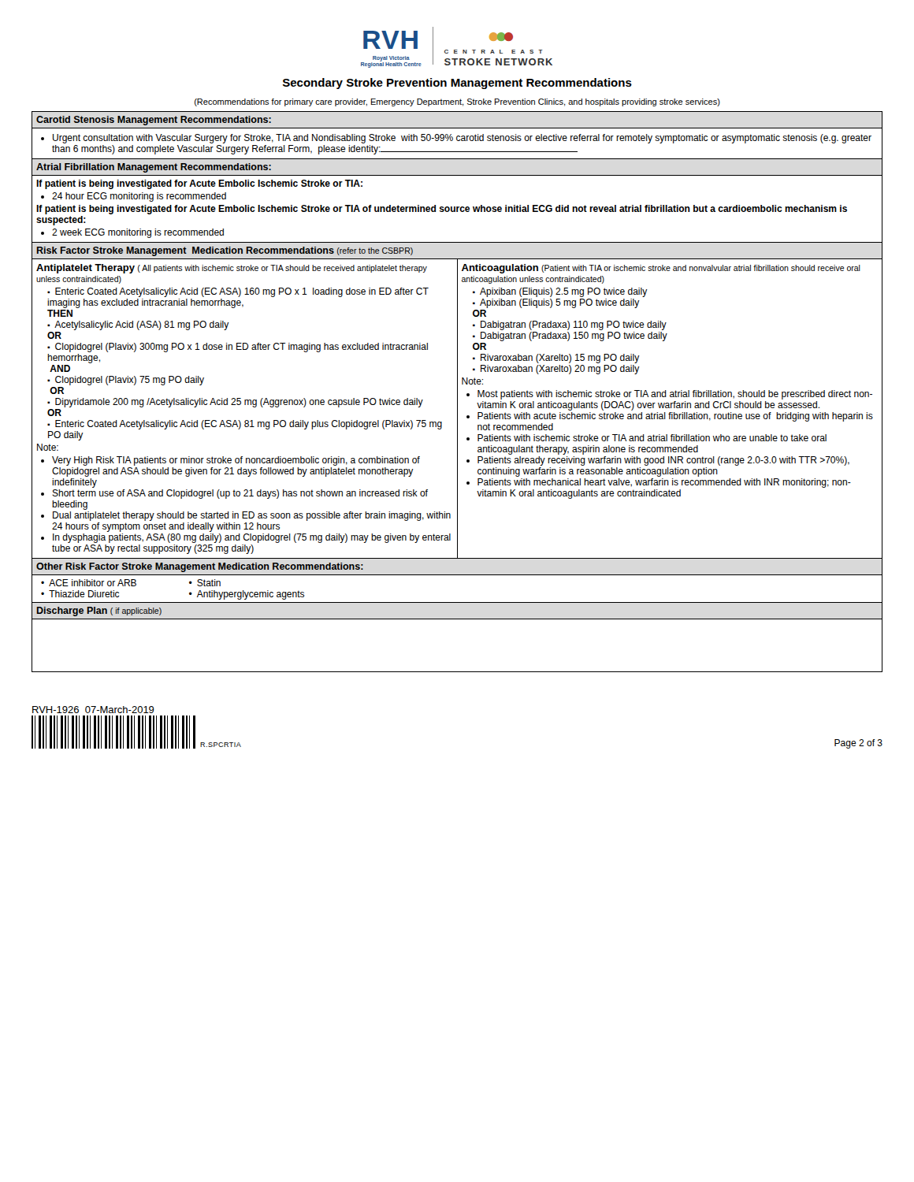RVH
Royal Victoria
Regional Health Centre
●●●
C E N T R A L E A S T
STROKE NETWORK
Secondary Stroke Prevention Management Recommendations
(Recommendations for primary care provider, Emergency Department, Stroke Prevention Clinics, and hospitals providing stroke services)
| Carotid Stenosis Management Recommendations: |
| Urgent consultation with Vascular Surgery for Stroke, TIA and Nondisabling Stroke with 50-99% carotid stenosis or elective referral for remotely symptomatic or asymptomatic stenosis (e.g. greater than 6 months) and complete Vascular Surgery Referral Form, please identity: |
| Atrial Fibrillation Management Recommendations: |
| If patient is being investigated for Acute Embolic Ischemic Stroke or TIA: 24 hour ECG monitoring is recommended If patient is being investigated for Acute Embolic Ischemic Stroke or TIA of undetermined source whose initial ECG did not reveal atrial fibrillation but a cardioembolic mechanism is suspected: 2 week ECG monitoring is recommended |
| Risk Factor Stroke Management Medication Recommendations (refer to the CSBPR) |
| Antiplatelet Therapy ( All patients with ischemic stroke or TIA should be received antiplatelet therapy unless contraindicated) Enteric Coated Acetylsalicylic Acid (EC ASA) 160 mg PO x 1 loading dose in ED after CT imaging has excluded intracranial hemorrhage, THEN Acetylsalicylic Acid (ASA) 81 mg PO daily OR Clopidogrel (Plavix) 300mg PO x 1 dose in ED after CT imaging has excluded intracranial hemorrhage, AND Clopidogrel (Plavix) 75 mg PO daily OR Dipyridamole 200 mg /Acetylsalicylic Acid 25 mg (Aggrenox) one capsule PO twice daily OR Enteric Coated Acetylsalicylic Acid (EC ASA) 81 mg PO daily plus Clopidogrel (Plavix) 75 mg PO daily Note: Very High Risk TIA patients or minor stroke of noncardioembolic origin, a combination of Clopidogrel and ASA should be given for 21 days followed by antiplatelet monotherapy indefinitely Short term use of ASA and Clopidogrel (up to 21 days) has not shown an increased risk of bleeding Dual antiplatelet therapy should be started in ED as soon as possible after brain imaging, within 24 hours of symptom onset and ideally within 12 hours In dysphagia patients, ASA (80 mg daily) and Clopidogrel (75 mg daily) may be given by enteral tube or ASA by rectal suppository (325 mg daily) | Anticoagulation (Patient with TIA or ischemic stroke and nonvalvular atrial fibrillation should receive oral anticoagulation unless contraindicated) Apixiban (Eliquis) 2.5 mg PO twice daily Apixiban (Eliquis) 5 mg PO twice daily OR Dabigatran (Pradaxa) 110 mg PO twice daily Dabigatran (Pradaxa) 150 mg PO twice daily OR Rivaroxaban (Xarelto) 15 mg PO daily Rivaroxaban (Xarelto) 20 mg PO daily Note: Most patients with ischemic stroke or TIA and atrial fibrillation, should be prescribed direct non-vitamin K oral anticoagulants (DOAC) over warfarin and CrCl should be assessed. Patients with acute ischemic stroke and atrial fibrillation, routine use of bridging with heparin is not recommended Patients with ischemic stroke or TIA and atrial fibrillation who are unable to take oral anticoagulant therapy, aspirin alone is recommended Patients already receiving warfarin with good INR control (range 2.0-3.0 with TTR >70%), continuing warfarin is a reasonable anticoagulation option Patients with mechanical heart valve, warfarin is recommended with INR monitoring; non-vitamin K oral anticoagulants are contraindicated |
| Other Risk Factor Stroke Management Medication Recommendations: |
| ACE inhibitor or ARB Thiazide Diuretic Statin Antihyperglycemic agents |
| Discharge Plan ( if applicable) |
RVH-1926 07-March-2019
R.SPCRTIA
Page 2 of 3